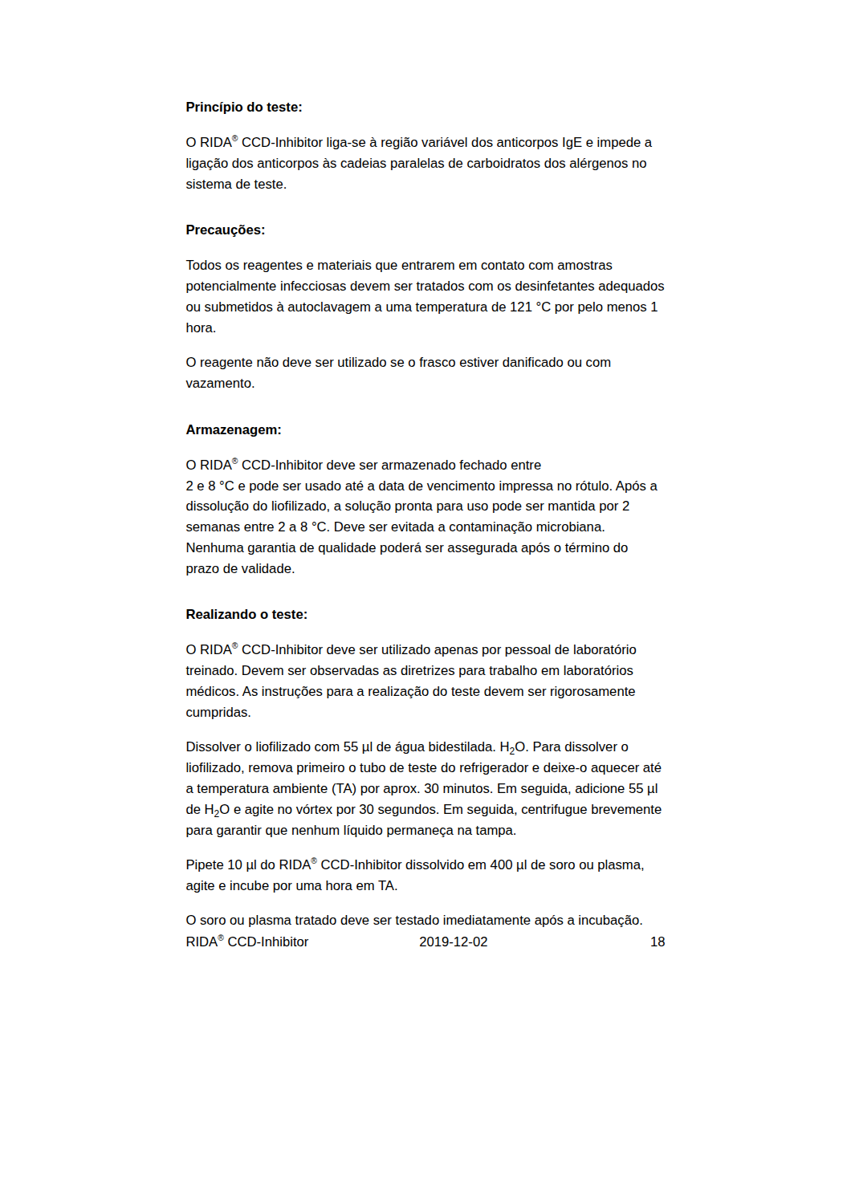Princípio do teste:
O RIDA® CCD-Inhibitor liga-se à região variável dos anticorpos IgE e impede a ligação dos anticorpos às cadeias paralelas de carboidratos dos alérgenos no sistema de teste.
Precauções:
Todos os reagentes e materiais que entrarem em contato com amostras potencialmente infecciosas devem ser tratados com os desinfetantes adequados ou submetidos à autoclavagem a uma temperatura de 121 °C por pelo menos 1 hora.
O reagente não deve ser utilizado se o frasco estiver danificado ou com vazamento.
Armazenagem:
O RIDA® CCD-Inhibitor deve ser armazenado fechado entre
2 e 8 °C e pode ser usado até a data de vencimento impressa no rótulo. Após a dissolução do liofilizado, a solução pronta para uso pode ser mantida por 2 semanas entre 2 a 8 °C. Deve ser evitada a contaminação microbiana. Nenhuma garantia de qualidade poderá ser assegurada após o término do prazo de validade.
Realizando o teste:
O RIDA® CCD-Inhibitor deve ser utilizado apenas por pessoal de laboratório treinado. Devem ser observadas as diretrizes para trabalho em laboratórios médicos. As instruções para a realização do teste devem ser rigorosamente cumpridas.
Dissolver o liofilizado com 55 µl de água bidestilada. H2O. Para dissolver o liofilizado, remova primeiro o tubo de teste do refrigerador e deixe-o aquecer até a temperatura ambiente (TA) por aprox. 30 minutos. Em seguida, adicione 55 µl de H2O e agite no vórtex por 30 segundos. Em seguida, centrifugue brevemente para garantir que nenhum líquido permaneça na tampa.
Pipete 10 µl do RIDA® CCD-Inhibitor dissolvido em 400 µl de soro ou plasma, agite e incube por uma hora em TA.
O soro ou plasma tratado deve ser testado imediatamente após a incubação.
RIDA® CCD-Inhibitor
2019-12-02
18